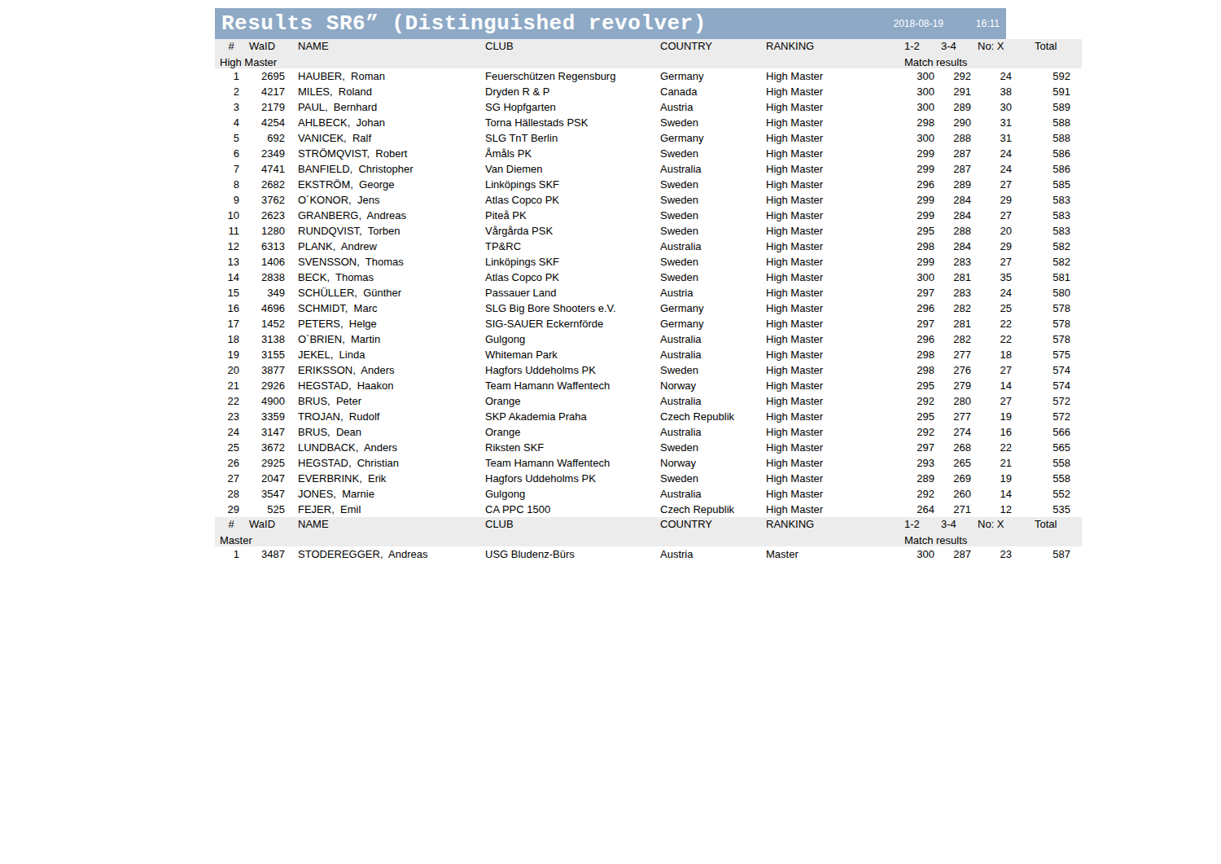Results SR6” (Distinguished revolver)
2018-08-19
16:11
| High Master | Match results |
| # | WaID | NAME | CLUB | COUNTRY | RANKING | 1-2 | 3-4 | No: X | Total |
| 1 | 2695 | HAUBER, Roman | Feuerschützen Regensburg | Germany | High Master | 300 | 292 | 24 | 592 |
| 2 | 4217 | MILES, Roland | Dryden R & P | Canada | High Master | 300 | 291 | 38 | 591 |
| 3 | 2179 | PAUL, Bernhard | SG Hopfgarten | Austria | High Master | 300 | 289 | 30 | 589 |
| 4 | 4254 | AHLBECK, Johan | Torna Hällestads PSK | Sweden | High Master | 298 | 290 | 31 | 588 |
| 5 | 692 | VANICEK, Ralf | SLG TnT Berlin | Germany | High Master | 300 | 288 | 31 | 588 |
| 6 | 2349 | STRÖMQVIST, Robert | Åmåls PK | Sweden | High Master | 299 | 287 | 24 | 586 |
| 7 | 4741 | BANFIELD, Christopher | Van Diemen | Australia | High Master | 299 | 287 | 24 | 586 |
| 8 | 2682 | EKSTRÖM, George | Linköpings SKF | Sweden | High Master | 296 | 289 | 27 | 585 |
| 9 | 3762 | O´KONOR, Jens | Atlas Copco PK | Sweden | High Master | 299 | 284 | 29 | 583 |
| 10 | 2623 | GRANBERG, Andreas | Piteå PK | Sweden | High Master | 299 | 284 | 27 | 583 |
| 11 | 1280 | RUNDQVIST, Torben | Vårgårda PSK | Sweden | High Master | 295 | 288 | 20 | 583 |
| 12 | 6313 | PLANK, Andrew | TP&RC | Australia | High Master | 298 | 284 | 29 | 582 |
| 13 | 1406 | SVENSSON, Thomas | Linköpings SKF | Sweden | High Master | 299 | 283 | 27 | 582 |
| 14 | 2838 | BECK, Thomas | Atlas Copco PK | Sweden | High Master | 300 | 281 | 35 | 581 |
| 15 | 349 | SCHÜLLER, Günther | Passauer Land | Austria | High Master | 297 | 283 | 24 | 580 |
| 16 | 4696 | SCHMIDT, Marc | SLG Big Bore Shooters e.V. | Germany | High Master | 296 | 282 | 25 | 578 |
| 17 | 1452 | PETERS, Helge | SIG-SAUER Eckernförde | Germany | High Master | 297 | 281 | 22 | 578 |
| 18 | 3138 | O`BRIEN, Martin | Gulgong | Australia | High Master | 296 | 282 | 22 | 578 |
| 19 | 3155 | JEKEL, Linda | Whiteman Park | Australia | High Master | 298 | 277 | 18 | 575 |
| 20 | 3877 | ERIKSSON, Anders | Hagfors Uddeholms PK | Sweden | High Master | 298 | 276 | 27 | 574 |
| 21 | 2926 | HEGSTAD, Haakon | Team Hamann Waffentech | Norway | High Master | 295 | 279 | 14 | 574 |
| 22 | 4900 | BRUS, Peter | Orange | Australia | High Master | 292 | 280 | 27 | 572 |
| 23 | 3359 | TROJAN, Rudolf | SKP Akademia Praha | Czech Republik | High Master | 295 | 277 | 19 | 572 |
| 24 | 3147 | BRUS, Dean | Orange | Australia | High Master | 292 | 274 | 16 | 566 |
| 25 | 3672 | LUNDBACK, Anders | Riksten SKF | Sweden | High Master | 297 | 268 | 22 | 565 |
| 26 | 2925 | HEGSTAD, Christian | Team Hamann Waffentech | Norway | High Master | 293 | 265 | 21 | 558 |
| 27 | 2047 | EVERBRINK, Erik | Hagfors Uddeholms PK | Sweden | High Master | 289 | 269 | 19 | 558 |
| 28 | 3547 | JONES, Marnie | Gulgong | Australia | High Master | 292 | 260 | 14 | 552 |
| 29 | 525 | FEJER, Emil | CA PPC 1500 | Czech Republik | High Master | 264 | 271 | 12 | 535 |
| Master | Match results |
| # | WaID | NAME | CLUB | COUNTRY | RANKING | 1-2 | 3-4 | No: X | Total |
| 1 | 3487 | STODEREGGER, Andreas | USG Bludenz-Bürs | Austria | Master | 300 | 287 | 23 | 587 |